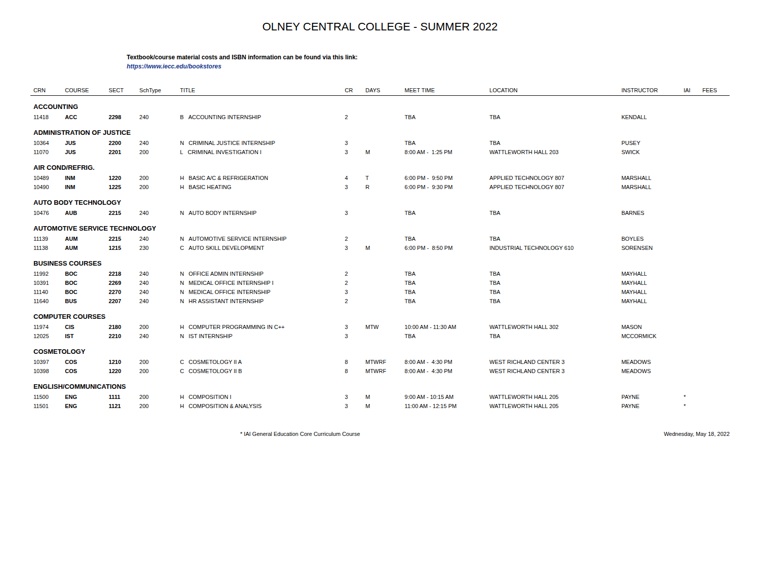OLNEY CENTRAL COLLEGE - SUMMER 2022
Textbook/course material costs and ISBN information can be found via this link:
https://www.iecc.edu/bookstores
| CRN | COURSE | SECT | SchType | TITLE | CR | DAYS | MEET TIME | LOCATION | INSTRUCTOR | IAI | FEES |
| --- | --- | --- | --- | --- | --- | --- | --- | --- | --- | --- | --- |
| ACCOUNTING |
| 11418 | ACC | 2298 | 240 | B ACCOUNTING INTERNSHIP | 2 | | TBA | TBA | KENDALL | | |
| ADMINISTRATION OF JUSTICE |
| 10364 | JUS | 2200 | 240 | N CRIMINAL JUSTICE INTERNSHIP | 3 | | TBA | TBA | PUSEY | | |
| 11070 | JUS | 2201 | 200 | L CRIMINAL INVESTIGATION I | 3 | M | 8:00 AM - 1:25 PM | WATTLEWORTH HALL 203 | SWICK | | |
| AIR COND/REFRIG. |
| 10489 | INM | 1220 | 200 | H BASIC A/C & REFRIGERATION | 4 | T | 6:00 PM - 9:50 PM | APPLIED TECHNOLOGY 807 | MARSHALL | | |
| 10490 | INM | 1225 | 200 | H BASIC HEATING | 3 | R | 6:00 PM - 9:30 PM | APPLIED TECHNOLOGY 807 | MARSHALL | | |
| AUTO BODY TECHNOLOGY |
| 10476 | AUB | 2215 | 240 | N AUTO BODY INTERNSHIP | 3 | | TBA | TBA | BARNES | | |
| AUTOMOTIVE SERVICE TECHNOLOGY |
| 11139 | AUM | 2215 | 240 | N AUTOMOTIVE SERVICE INTERNSHIP | 2 | | TBA | TBA | BOYLES | | |
| 11138 | AUM | 1215 | 230 | C AUTO SKILL DEVELOPMENT | 3 | M | 6:00 PM - 8:50 PM | INDUSTRIAL TECHNOLOGY 610 | SORENSEN | | |
| BUSINESS COURSES |
| 11992 | BOC | 2218 | 240 | N OFFICE ADMIN INTERNSHIP | 2 | | TBA | TBA | MAYHALL | | |
| 10391 | BOC | 2269 | 240 | N MEDICAL OFFICE INTERNSHIP I | 2 | | TBA | TBA | MAYHALL | | |
| 11140 | BOC | 2270 | 240 | N MEDICAL OFFICE INTERNSHIP | 3 | | TBA | TBA | MAYHALL | | |
| 11640 | BUS | 2207 | 240 | N HR ASSISTANT INTERNSHIP | 2 | | TBA | TBA | MAYHALL | | |
| COMPUTER COURSES |
| 11974 | CIS | 2180 | 200 | H COMPUTER PROGRAMMING IN C++ | 3 | MTW | 10:00 AM - 11:30 AM | WATTLEWORTH HALL 302 | MASON | | |
| 12025 | IST | 2210 | 240 | N IST INTERNSHIP | 3 | | TBA | TBA | MCCORMICK | | |
| COSMETOLOGY |
| 10397 | COS | 1210 | 200 | C COSMETOLOGY II A | 8 | MTWRF | 8:00 AM - 4:30 PM | WEST RICHLAND CENTER 3 | MEADOWS | | |
| 10398 | COS | 1220 | 200 | C COSMETOLOGY II B | 8 | MTWRF | 8:00 AM - 4:30 PM | WEST RICHLAND CENTER 3 | MEADOWS | | |
| ENGLISH/COMMUNICATIONS |
| 11500 | ENG | 1111 | 200 | H COMPOSITION I | 3 | M | 9:00 AM - 10:15 AM | WATTLEWORTH HALL 205 | PAYNE | * | |
| 11501 | ENG | 1121 | 200 | H COMPOSITION & ANALYSIS | 3 | M | 11:00 AM - 12:15 PM | WATTLEWORTH HALL 205 | PAYNE | * | |
* IAI General Education Core Curriculum Course
Wednesday, May 18, 2022